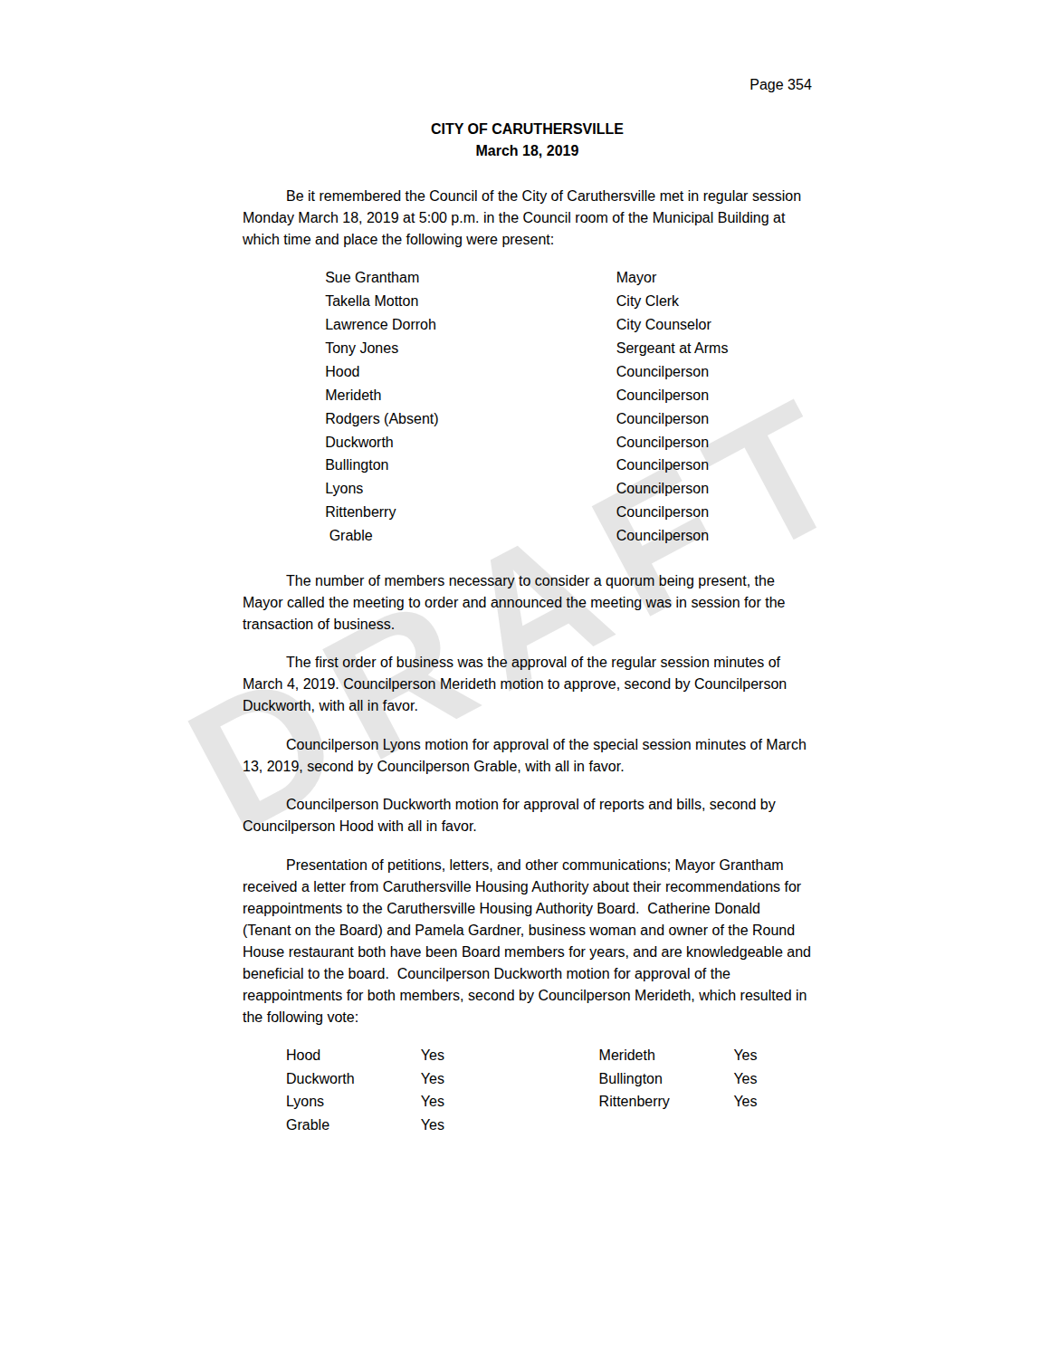DRAFT
Page 354
CITY OF CARUTHERSVILLE
March 18, 2019
Be it remembered the Council of the City of Caruthersville met in regular session Monday March 18, 2019 at 5:00 p.m. in the Council room of the Municipal Building at which time and place the following were present:
| Sue Grantham | Mayor |
| Takella Motton | City Clerk |
| Lawrence Dorroh | City Counselor |
| Tony Jones | Sergeant at Arms |
| Hood | Councilperson |
| Merideth | Councilperson |
| Rodgers (Absent) | Councilperson |
| Duckworth | Councilperson |
| Bullington | Councilperson |
| Lyons | Councilperson |
| Rittenberry | Councilperson |
| Grable | Councilperson |
The number of members necessary to consider a quorum being present, the Mayor called the meeting to order and announced the meeting was in session for the transaction of business.
The first order of business was the approval of the regular session minutes of March 4, 2019. Councilperson Merideth motion to approve, second by Councilperson Duckworth, with all in favor.
Councilperson Lyons motion for approval of the special session minutes of March 13, 2019, second by Councilperson Grable, with all in favor.
Councilperson Duckworth motion for approval of reports and bills, second by Councilperson Hood with all in favor.
Presentation of petitions, letters, and other communications; Mayor Grantham received a letter from Caruthersville Housing Authority about their recommendations for reappointments to the Caruthersville Housing Authority Board. Catherine Donald (Tenant on the Board) and Pamela Gardner, business woman and owner of the Round House restaurant both have been Board members for years, and are knowledgeable and beneficial to the board. Councilperson Duckworth motion for approval of the reappointments for both members, second by Councilperson Merideth, which resulted in the following vote:
| Hood | Yes | Merideth | Yes |
| Duckworth | Yes | Bullington | Yes |
| Lyons | Yes | Rittenberry | Yes |
| Grable | Yes | | |